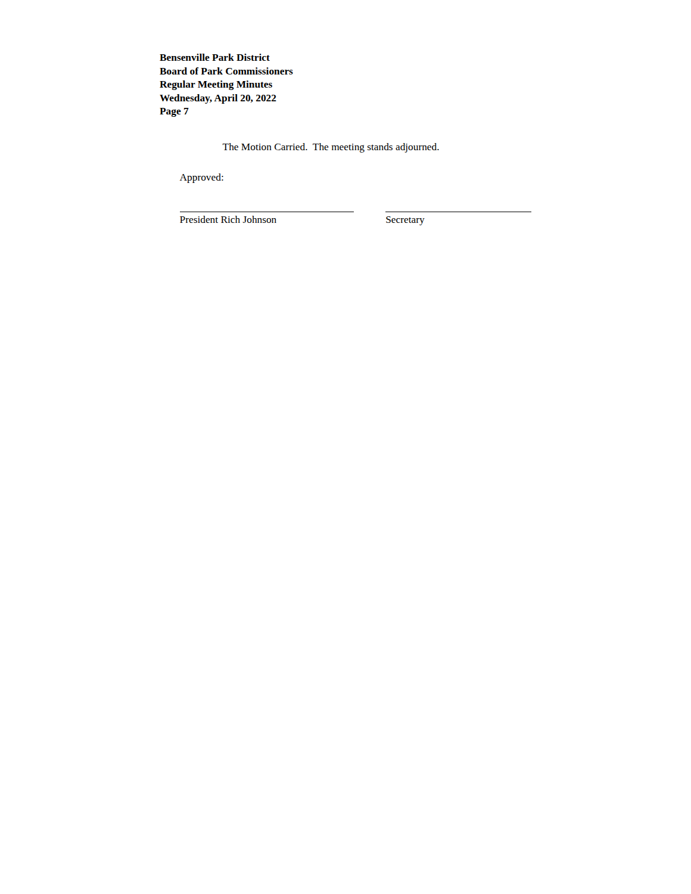Bensenville Park District
Board of Park Commissioners
Regular Meeting Minutes
Wednesday, April 20, 2022
Page 7
The Motion Carried. The meeting stands adjourned.
Approved:
President Rich Johnson
Secretary